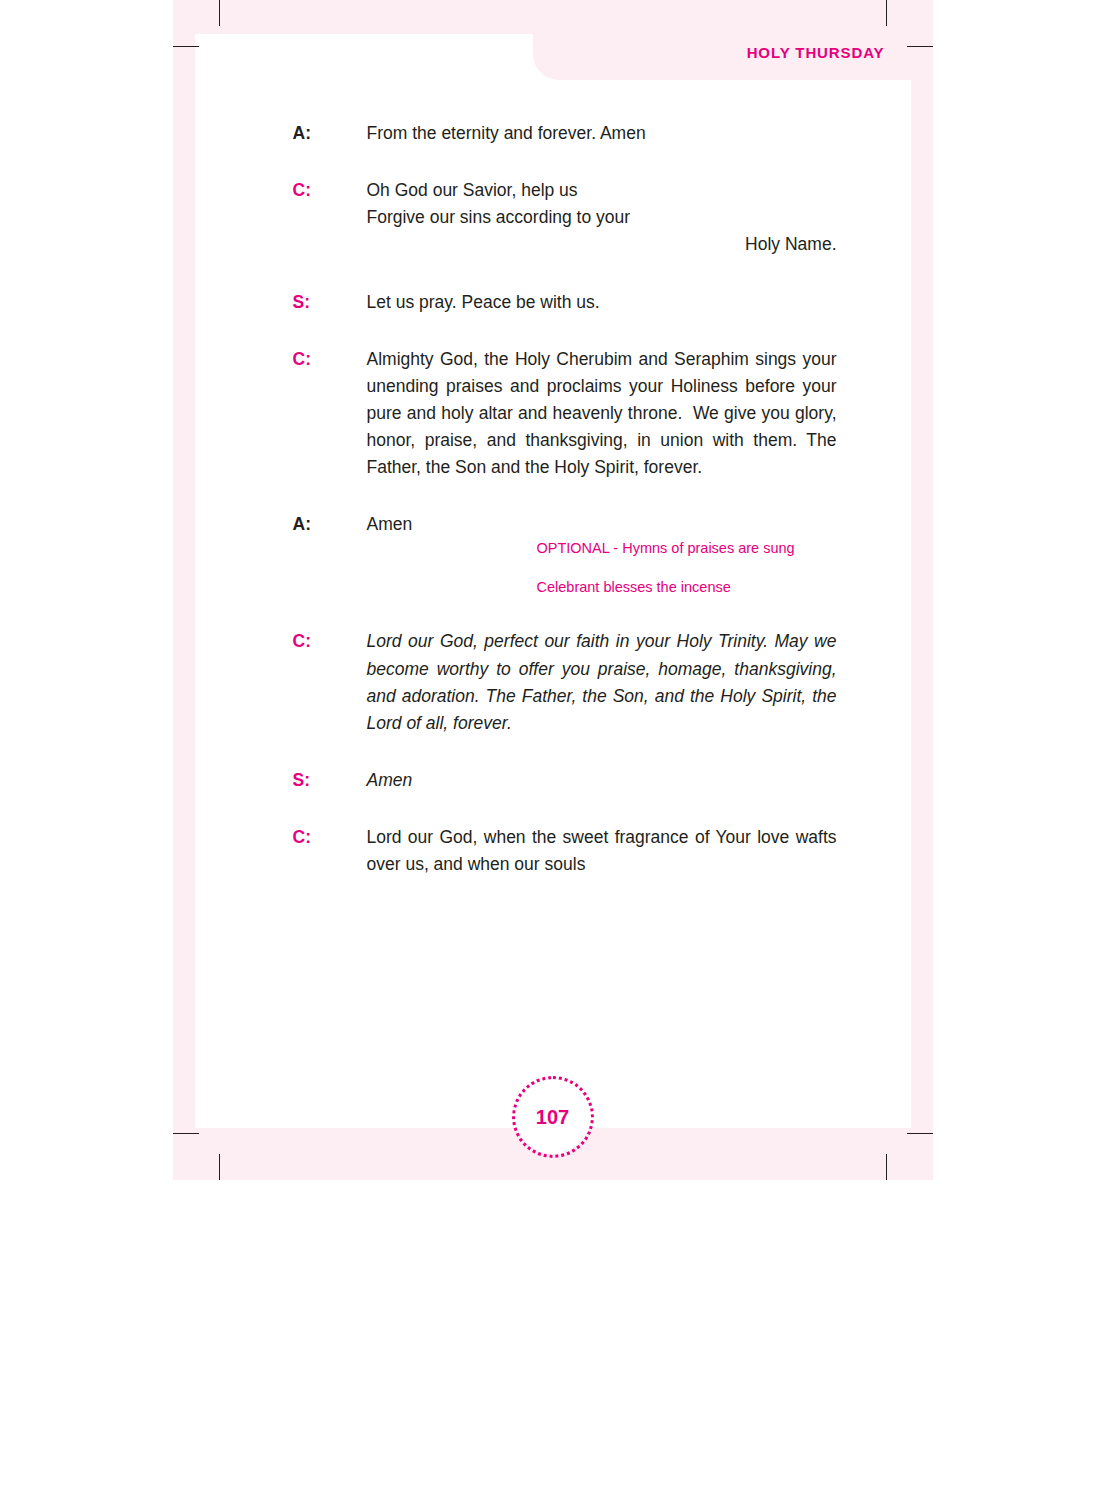Holy Thursday
| A: | From the eternity and forever. Amen |
| C: | Oh God our Savior, help us Forgive our sins according to your Holy Name. |
| S: | Let us pray. Peace be with us. |
| C: | Almighty God, the Holy Cherubim and Seraphim sings your unending praises and proclaims your Holiness before your pure and holy altar and heavenly throne. We give you glory, honor, praise, and thanksgiving, in union with them. The Father, the Son and the Holy Spirit, forever. |
| A: | Amen OPTIONAL - Hymns of praises are sung Celebrant blesses the incense |
| C: | Lord our God, perfect our faith in your Holy Trinity. May we become worthy to offer you praise, homage, thanksgiving, and adoration. The Father, the Son, and the Holy Spirit, the Lord of all, forever. |
| S: | Amen |
| C: | Lord our God, when the sweet fragrance of Your love wafts over us, and when our souls |
107